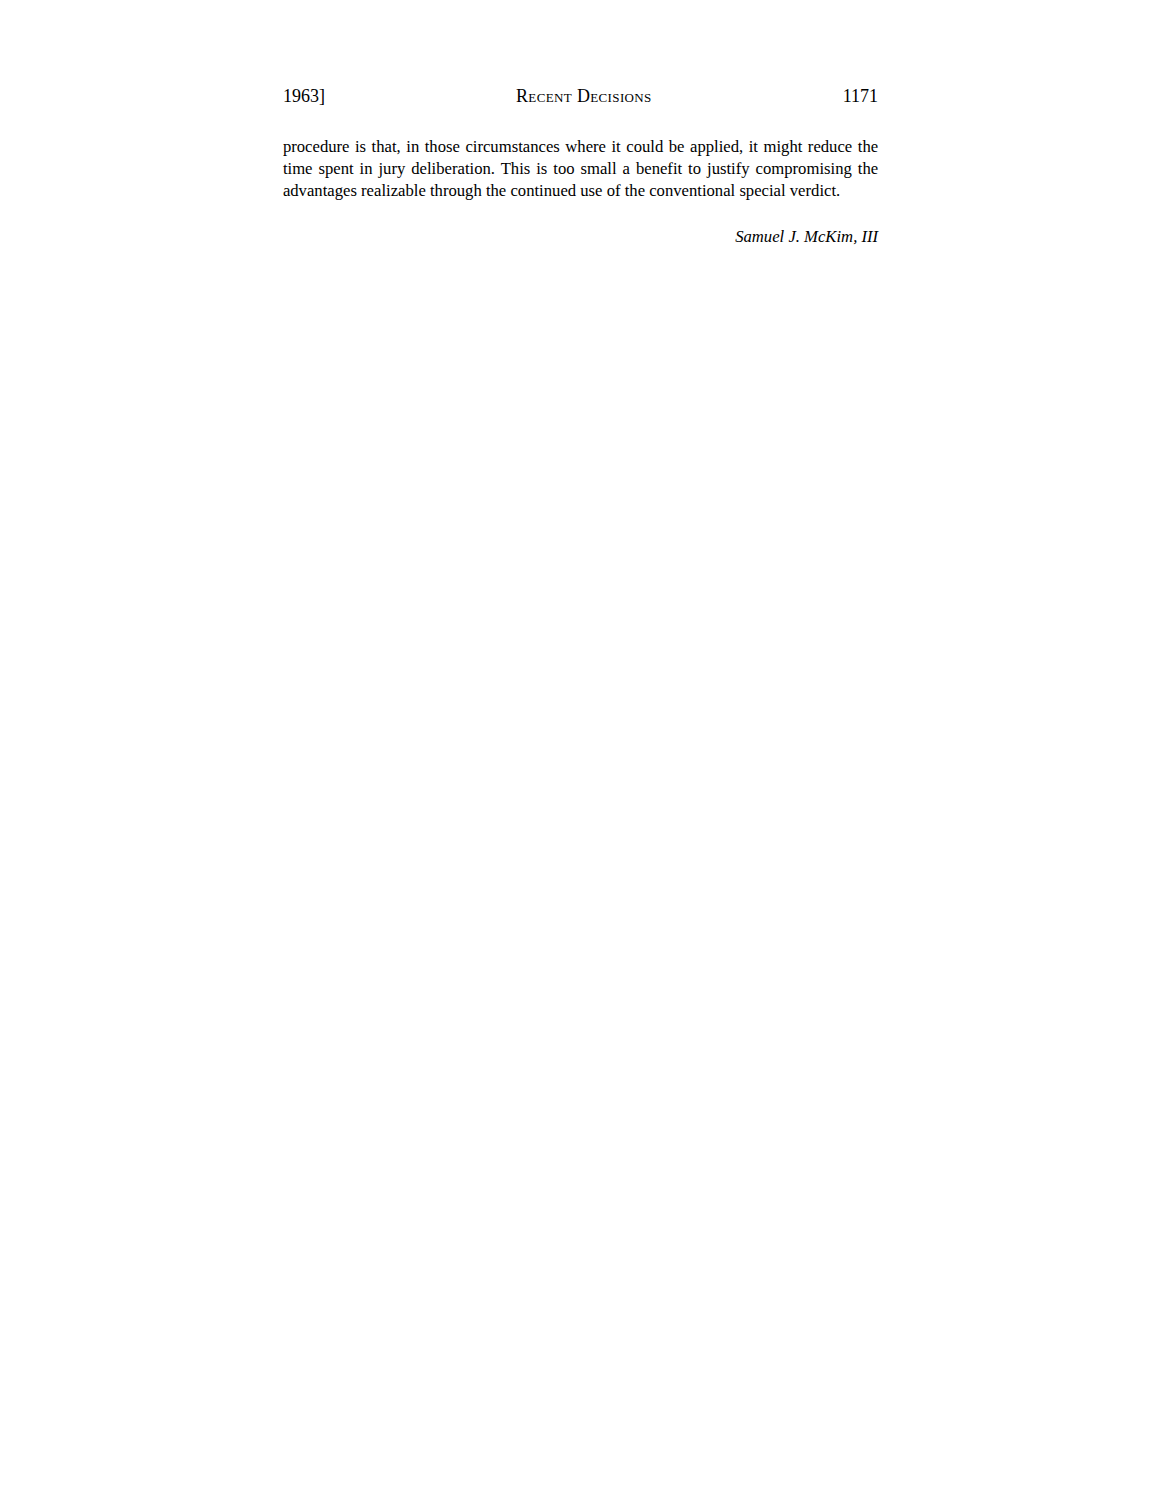1963] Recent Decisions 1171
procedure is that, in those circumstances where it could be applied, it might reduce the time spent in jury deliberation. This is too small a benefit to justify compromising the advantages realizable through the continued use of the conventional special verdict.
Samuel J. McKim, III